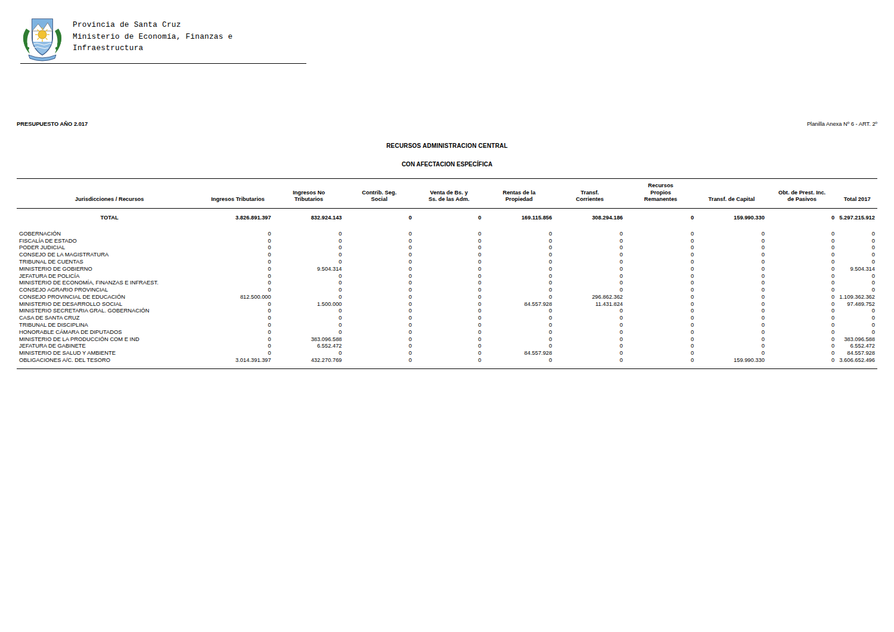Provincia de Santa Cruz
Ministerio de Economía, Finanzas e
Infraestructura
PRESUPUESTO AÑO 2.017
Planilla Anexa Nº 6 - ART. 2º
RECURSOS ADMINISTRACION CENTRAL
CON AFECTACION ESPECÍFICA
| Jurisdicciones / Recursos | Ingresos Tributarios | Ingresos No Tributarios | Contrib. Seg. Social | Venta de Bs. y Ss. de las Adm. | Rentas de la Propiedad | Transf. Corrientes | Recursos Propios Remanentes | Transf. de Capital | Obt. de Prest. Inc. de Pasivos | Total 2017 |
| --- | --- | --- | --- | --- | --- | --- | --- | --- | --- | --- |
| TOTAL | 3.826.891.397 | 832.924.143 | 0 | 0 | 169.115.856 | 308.294.186 | 0 | 159.990.330 | 0 | 5.297.215.912 |
| GOBERNACIÓN | 0 | 0 | 0 | 0 | 0 | 0 | 0 | 0 | 0 | 0 |
| FISCALÍA DE ESTADO | 0 | 0 | 0 | 0 | 0 | 0 | 0 | 0 | 0 | 0 |
| PODER JUDICIAL | 0 | 0 | 0 | 0 | 0 | 0 | 0 | 0 | 0 | 0 |
| CONSEJO DE LA MAGISTRATURA | 0 | 0 | 0 | 0 | 0 | 0 | 0 | 0 | 0 | 0 |
| TRIBUNAL DE CUENTAS | 0 | 0 | 0 | 0 | 0 | 0 | 0 | 0 | 0 | 0 |
| MINISTERIO DE GOBIERNO | 0 | 9.504.314 | 0 | 0 | 0 | 0 | 0 | 0 | 0 | 9.504.314 |
| JEFATURA DE POLICÍA | 0 | 0 | 0 | 0 | 0 | 0 | 0 | 0 | 0 | 0 |
| MINISTERIO DE ECONOMÍA, FINANZAS E INFRAEST. | 0 | 0 | 0 | 0 | 0 | 0 | 0 | 0 | 0 | 0 |
| CONSEJO AGRARIO PROVINCIAL | 0 | 0 | 0 | 0 | 0 | 0 | 0 | 0 | 0 | 0 |
| CONSEJO PROVINCIAL DE EDUCACIÓN | 812.500.000 | 0 | 0 | 0 | 0 | 296.862.362 | 0 | 0 | 0 | 1.109.362.362 |
| MINISTERIO DE DESARROLLO SOCIAL | 0 | 1.500.000 | 0 | 0 | 84.557.928 | 11.431.824 | 0 | 0 | 0 | 97.489.752 |
| MINISTERIO SECRETARIA GRAL. GOBERNACIÓN | 0 | 0 | 0 | 0 | 0 | 0 | 0 | 0 | 0 | 0 |
| CASA DE SANTA CRUZ | 0 | 0 | 0 | 0 | 0 | 0 | 0 | 0 | 0 | 0 |
| TRIBUNAL DE DISCIPLINA | 0 | 0 | 0 | 0 | 0 | 0 | 0 | 0 | 0 | 0 |
| HONORABLE CÁMARA DE DIPUTADOS | 0 | 0 | 0 | 0 | 0 | 0 | 0 | 0 | 0 | 0 |
| MINISTERIO DE LA PRODUCCIÓN COM E IND | 0 | 383.096.588 | 0 | 0 | 0 | 0 | 0 | 0 | 0 | 383.096.588 |
| JEFATURA DE GABINETE | 0 | 6.552.472 | 0 | 0 | 0 | 0 | 0 | 0 | 0 | 6.552.472 |
| MINISTERIO DE SALUD Y AMBIENTE | 0 | 0 | 0 | 0 | 84.557.928 | 0 | 0 | 0 | 0 | 84.557.928 |
| OBLIGACIONES A/C. DEL TESORO | 3.014.391.397 | 432.270.769 | 0 | 0 | 0 | 0 | 0 | 159.990.330 | 0 | 3.606.652.496 |